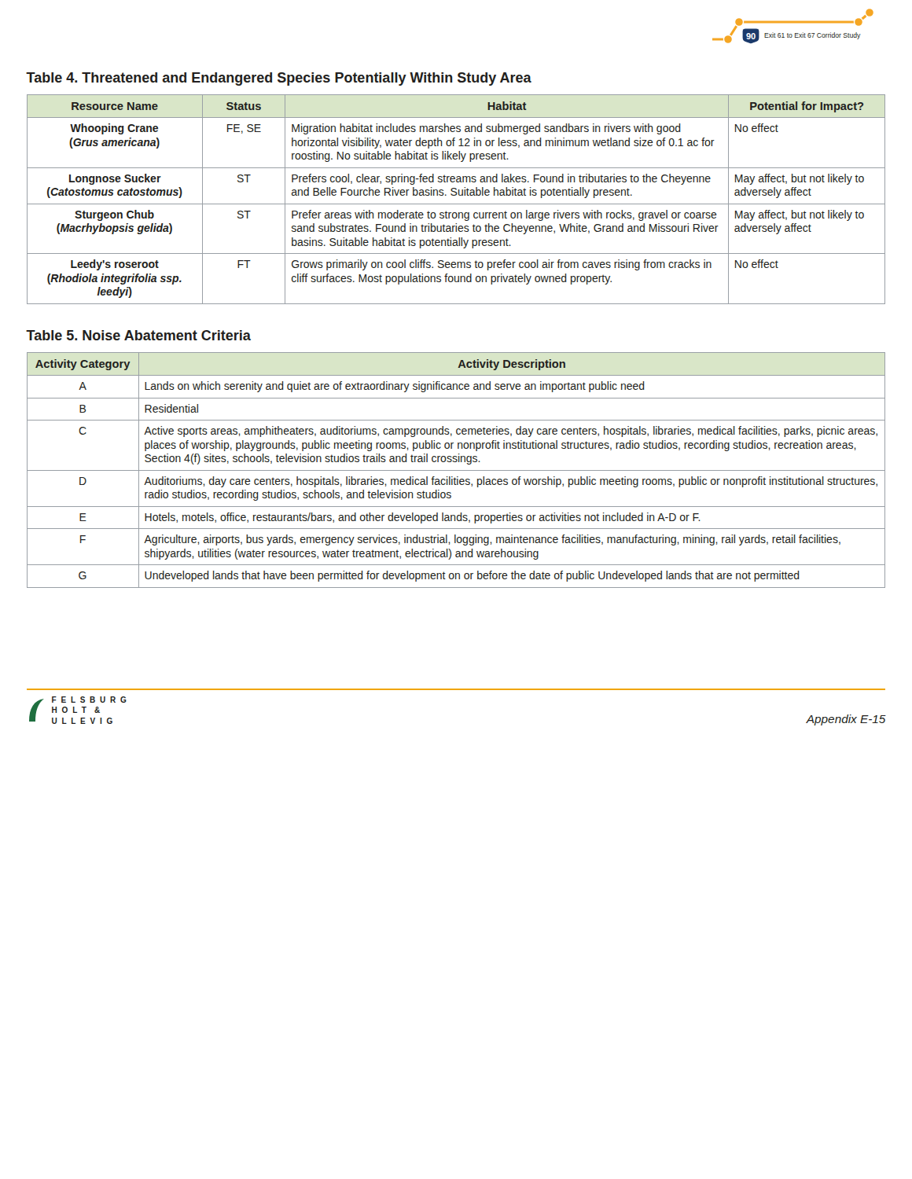90 Exit 61 to Exit 67 Corridor Study
Table 4. Threatened and Endangered Species Potentially Within Study Area
| Resource Name | Status | Habitat | Potential for Impact? |
| --- | --- | --- | --- |
| Whooping Crane ( Grus americana ) | FE, SE | Migration habitat includes marshes and submerged sandbars in rivers with good horizontal visibility, water depth of 12 in or less, and minimum wetland size of 0.1 ac for roosting. No suitable habitat is likely present. | No effect |
| Longnose Sucker ( Catostomus catostomus ) | ST | Prefers cool, clear, spring-fed streams and lakes. Found in tributaries to the Cheyenne and Belle Fourche River basins. Suitable habitat is potentially present. | May affect, but not likely to adversely affect |
| Sturgeon Chub ( Macrhybopsis gelida ) | ST | Prefer areas with moderate to strong current on large rivers with rocks, gravel or coarse sand substrates. Found in tributaries to the Cheyenne, White, Grand and Missouri River basins. Suitable habitat is potentially present. | May affect, but not likely to adversely affect |
| Leedy's roseroot ( Rhodiola integrifolia ssp. leedyi ) | FT | Grows primarily on cool cliffs. Seems to prefer cool air from caves rising from cracks in cliff surfaces. Most populations found on privately owned property. | No effect |
Table 5. Noise Abatement Criteria
| Activity Category | Activity Description |
| --- | --- |
| A | Lands on which serenity and quiet are of extraordinary significance and serve an important public need |
| B | Residential |
| C | Active sports areas, amphitheaters, auditoriums, campgrounds, cemeteries, day care centers, hospitals, libraries, medical facilities, parks, picnic areas, places of worship, playgrounds, public meeting rooms, public or nonprofit institutional structures, radio studios, recording studios, recreation areas, Section 4(f) sites, schools, television studios trails and trail crossings. |
| D | Auditoriums, day care centers, hospitals, libraries, medical facilities, places of worship, public meeting rooms, public or nonprofit institutional structures, radio studios, recording studios, schools, and television studios |
| E | Hotels, motels, office, restaurants/bars, and other developed lands, properties or activities not included in A-D or F. |
| F | Agriculture, airports, bus yards, emergency services, industrial, logging, maintenance facilities, manufacturing, mining, rail yards, retail facilities, shipyards, utilities (water resources, water treatment, electrical) and warehousing |
| G | Undeveloped lands that have been permitted for development on or before the date of public Undeveloped lands that are not permitted |
F E L S B U R G
H O L T &
U L L E V I G
Appendix E-15